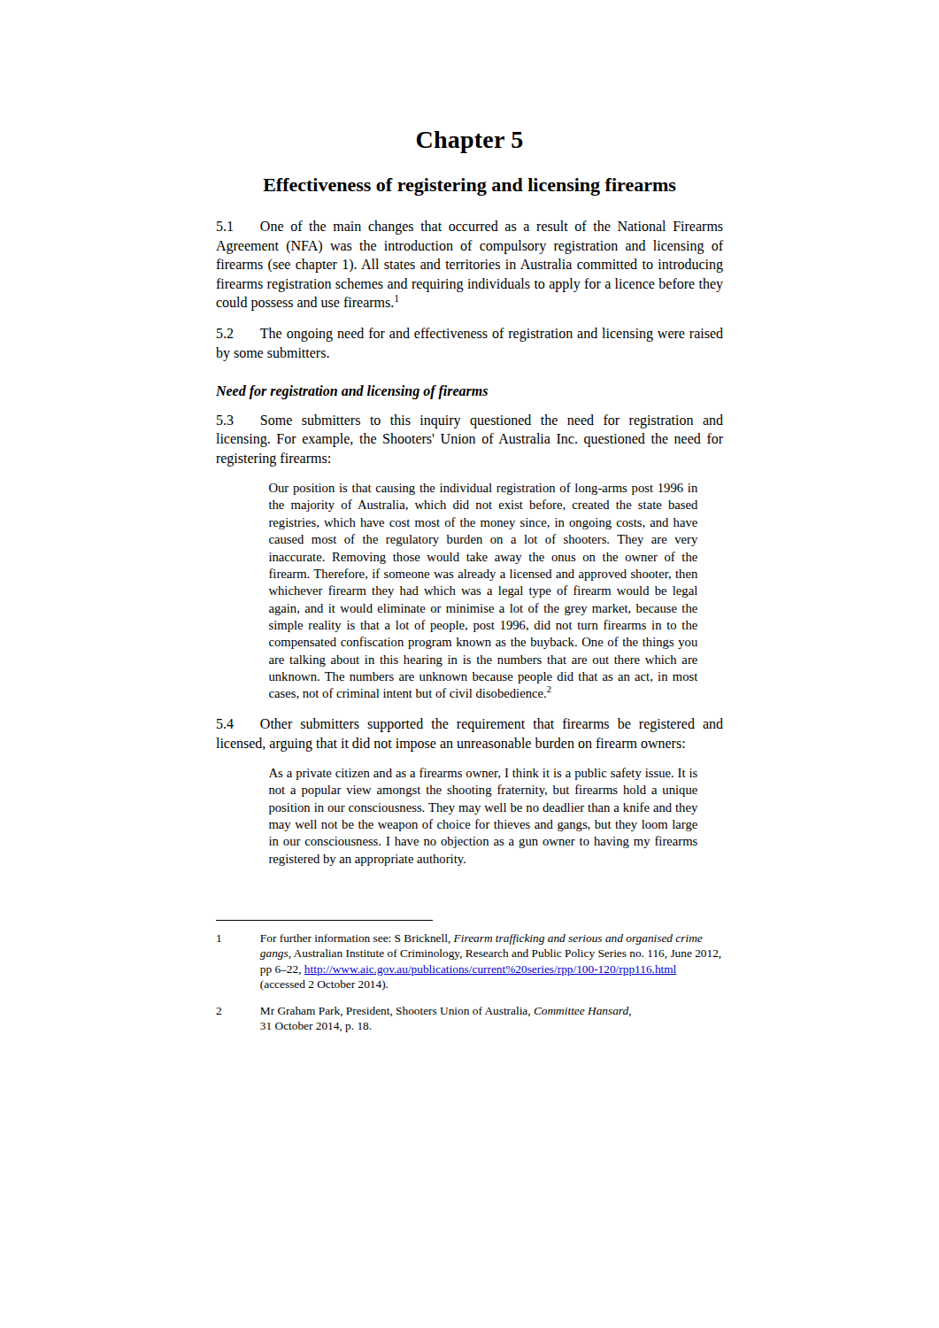Chapter 5
Effectiveness of registering and licensing firearms
5.1 One of the main changes that occurred as a result of the National Firearms Agreement (NFA) was the introduction of compulsory registration and licensing of firearms (see chapter 1). All states and territories in Australia committed to introducing firearms registration schemes and requiring individuals to apply for a licence before they could possess and use firearms.1
5.2 The ongoing need for and effectiveness of registration and licensing were raised by some submitters.
Need for registration and licensing of firearms
5.3 Some submitters to this inquiry questioned the need for registration and licensing. For example, the Shooters' Union of Australia Inc. questioned the need for registering firearms:
Our position is that causing the individual registration of long-arms post 1996 in the majority of Australia, which did not exist before, created the state based registries, which have cost most of the money since, in ongoing costs, and have caused most of the regulatory burden on a lot of shooters. They are very inaccurate. Removing those would take away the onus on the owner of the firearm. Therefore, if someone was already a licensed and approved shooter, then whichever firearm they had which was a legal type of firearm would be legal again, and it would eliminate or minimise a lot of the grey market, because the simple reality is that a lot of people, post 1996, did not turn firearms in to the compensated confiscation program known as the buyback. One of the things you are talking about in this hearing in is the numbers that are out there which are unknown. The numbers are unknown because people did that as an act, in most cases, not of criminal intent but of civil disobedience.2
5.4 Other submitters supported the requirement that firearms be registered and licensed, arguing that it did not impose an unreasonable burden on firearm owners:
As a private citizen and as a firearms owner, I think it is a public safety issue. It is not a popular view amongst the shooting fraternity, but firearms hold a unique position in our consciousness. They may well be no deadlier than a knife and they may well not be the weapon of choice for thieves and gangs, but they loom large in our consciousness. I have no objection as a gun owner to having my firearms registered by an appropriate authority.
1
For further information see: S Bricknell, Firearm trafficking and serious and organised crime gangs, Australian Institute of Criminology, Research and Public Policy Series no. 116, June 2012, pp 6–22, http://www.aic.gov.au/publications/current%20series/rpp/100-120/rpp116.html (accessed 2 October 2014).
2
Mr Graham Park, President, Shooters Union of Australia, Committee Hansard,
31 October 2014, p. 18.